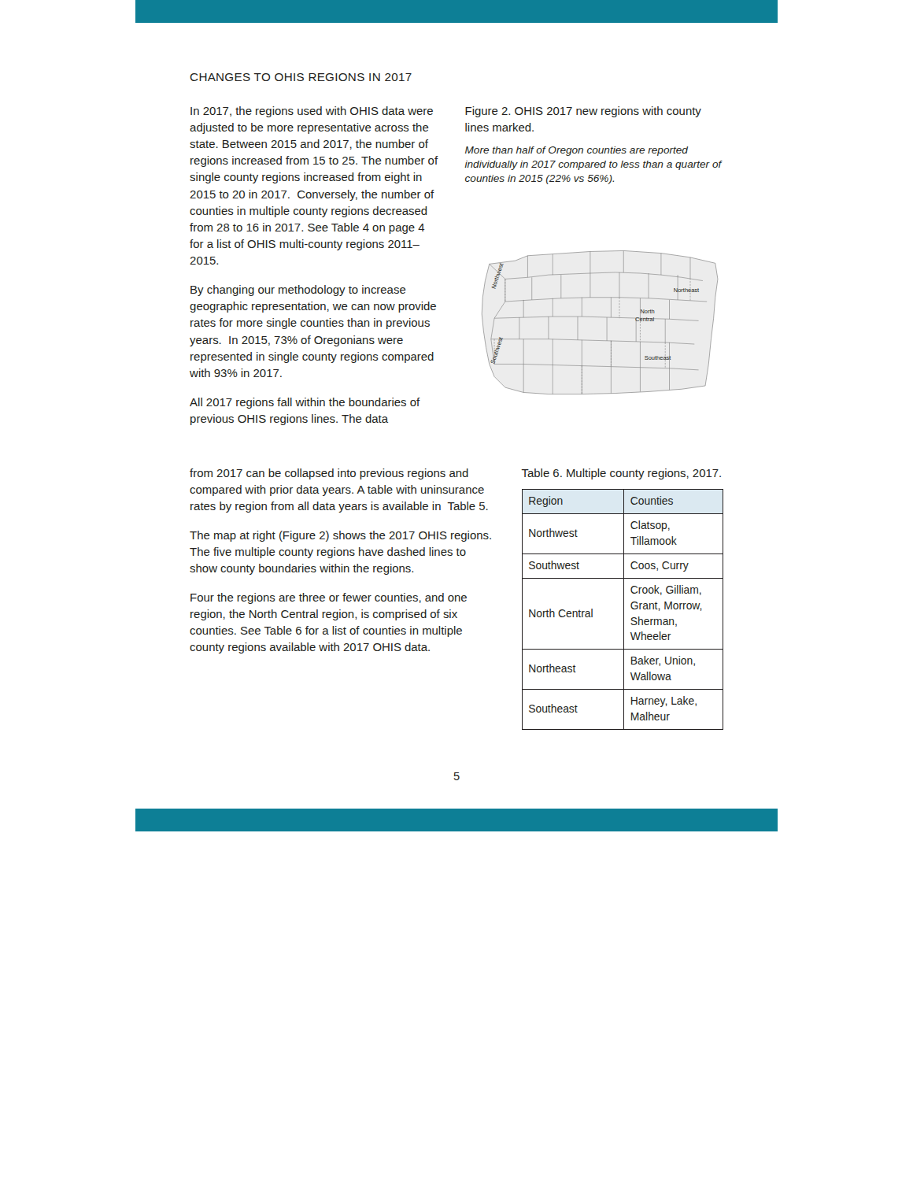Changes to OHIS regions in 2017
In 2017, the regions used with OHIS data were adjusted to be more representative across the state. Between 2015 and 2017, the number of regions increased from 15 to 25. The number of single county regions increased from eight in 2015 to 20 in 2017. Conversely, the number of counties in multiple county regions decreased from 28 to 16 in 2017. See Table 4 on page 4 for a list of OHIS multi-county regions 2011–2015.
By changing our methodology to increase geographic representation, we can now provide rates for more single counties than in previous years. In 2015, 73% of Oregonians were represented in single county regions compared with 93% in 2017.
All 2017 regions fall within the boundaries of previous OHIS regions lines. The data
Figure 2. OHIS 2017 new regions with county lines marked.
More than half of Oregon counties are reported individually in 2017 compared to less than a quarter of counties in 2015 (22% vs 56%).
Northwest Northeast North Central Southwest Southeast
from 2017 can be collapsed into previous regions and compared with prior data years. A table with uninsurance rates by region from all data years is available in Table 5.
The map at right (Figure 2) shows the 2017 OHIS regions. The five multiple county regions have dashed lines to show county boundaries within the regions.
Four the regions are three or fewer counties, and one region, the North Central region, is comprised of six counties. See Table 6 for a list of counties in multiple county regions available with 2017 OHIS data.
Table 6. Multiple county regions, 2017.
| Region | Counties |
| --- | --- |
| Northwest | Clatsop, Tillamook |
| Southwest | Coos, Curry |
| North Central | Crook, Gilliam, Grant, Morrow, Sherman, Wheeler |
| Northeast | Baker, Union, Wallowa |
| Southeast | Harney, Lake, Malheur |
5